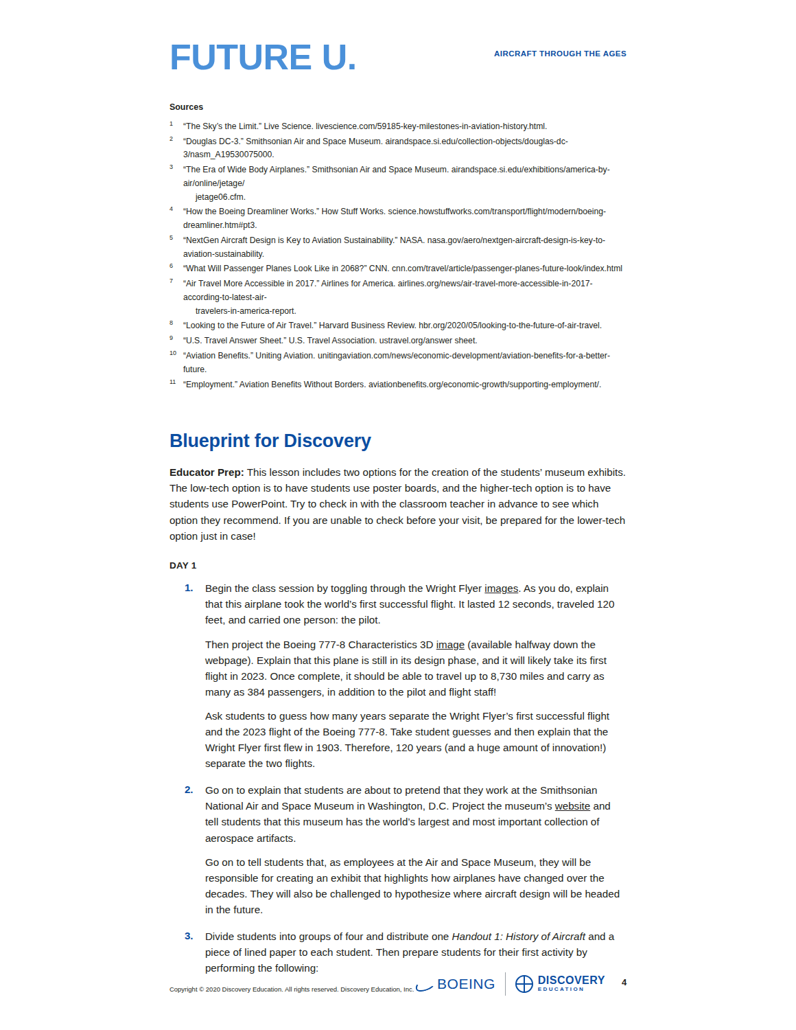FUTURE U.
Aircraft Through the Ages
Sources
1“The Sky’s the Limit.” Live Science. livescience.com/59185-key-milestones-in-aviation-history.html.
2“Douglas DC-3.” Smithsonian Air and Space Museum. airandspace.si.edu/collection-objects/douglas-dc-3/nasm_A19530075000.
3“The Era of Wide Body Airplanes.” Smithsonian Air and Space Museum. airandspace.si.edu/exhibitions/america-by-air/online/jetage/jetage06.cfm.
4“How the Boeing Dreamliner Works.” How Stuff Works. science.howstuffworks.com/transport/flight/modern/boeing-dreamliner.htm#pt3.
5“NextGen Aircraft Design is Key to Aviation Sustainability.” NASA. nasa.gov/aero/nextgen-aircraft-design-is-key-to-aviation-sustainability.
6“What Will Passenger Planes Look Like in 2068?” CNN. cnn.com/travel/article/passenger-planes-future-look/index.html
7“Air Travel More Accessible in 2017.” Airlines for America. airlines.org/news/air-travel-more-accessible-in-2017-according-to-latest-air-travelers-in-america-report.
8“Looking to the Future of Air Travel.” Harvard Business Review. hbr.org/2020/05/looking-to-the-future-of-air-travel.
9“U.S. Travel Answer Sheet.” U.S. Travel Association. ustravel.org/answer sheet.
10“Aviation Benefits.” Uniting Aviation. unitingaviation.com/news/economic-development/aviation-benefits-for-a-better-future.
11“Employment.” Aviation Benefits Without Borders. aviationbenefits.org/economic-growth/supporting-employment/.
Blueprint for Discovery
Educator Prep: This lesson includes two options for the creation of the students’ museum exhibits. The low-tech option is to have students use poster boards, and the higher-tech option is to have students use PowerPoint. Try to check in with the classroom teacher in advance to see which option they recommend. If you are unable to check before your visit, be prepared for the lower-tech option just in case!
DAY 1
Begin the class session by toggling through the Wright Flyer images. As you do, explain that this airplane took the world’s first successful flight. It lasted 12 seconds, traveled 120 feet, and carried one person: the pilot.
Then project the Boeing 777-8 Characteristics 3D image (available halfway down the webpage). Explain that this plane is still in its design phase, and it will likely take its first flight in 2023. Once complete, it should be able to travel up to 8,730 miles and carry as many as 384 passengers, in addition to the pilot and flight staff!
Ask students to guess how many years separate the Wright Flyer’s first successful flight and the 2023 flight of the Boeing 777-8. Take student guesses and then explain that the Wright Flyer first flew in 1903. Therefore, 120 years (and a huge amount of innovation!) separate the two flights.
Go on to explain that students are about to pretend that they work at the Smithsonian National Air and Space Museum in Washington, D.C. Project the museum’s website and tell students that this museum has the world’s largest and most important collection of aerospace artifacts.
Go on to tell students that, as employees at the Air and Space Museum, they will be responsible for creating an exhibit that highlights how airplanes have changed over the decades. They will also be challenged to hypothesize where aircraft design will be headed in the future.
Divide students into groups of four and distribute one Handout 1: History of Aircraft and a piece of lined paper to each student. Then prepare students for their first activity by performing the following:
Copyright © 2020 Discovery Education. All rights reserved. Discovery Education, Inc.
BOEING
DISCOVERY EDUCATION
4